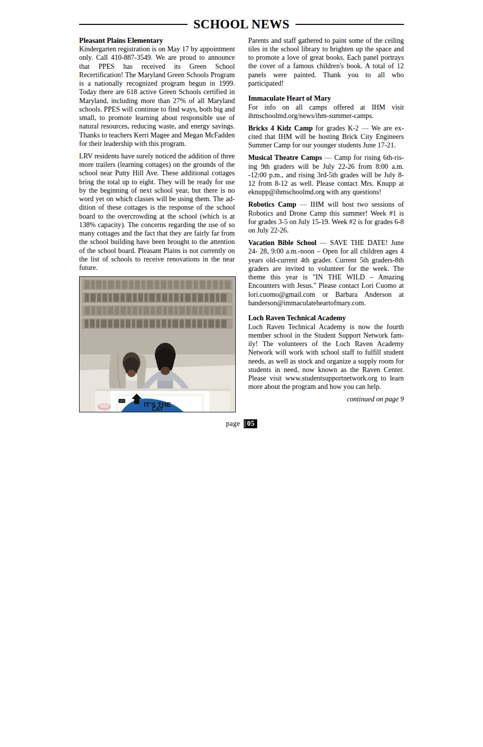School News
Pleasant Plains Elementary
Kindergarten registration is on May 17 by appointment only. Call 410-887-3549. We are proud to announce that PPES has received its Green School Recertification! The Maryland Green Schools Program is a nationally recognized program begun in 1999. Today there are 618 active Green Schools certified in Maryland, including more than 27% of all Maryland schools. PPES will continue to find ways, both big and small, to promote learning about responsible use of natural resources, reducing waste, and energy savings. Thanks to teachers Kerri Magee and Megan McFadden for their leadership with this program.
LRV residents have surely noticed the addition of three more trailers (learning cottages) on the grounds of the school near Putty Hill Ave. These additional cottages bring the total up to eight. They will be ready for use by the beginning of next school year, but there is no word yet on which classes will be using them. The addition of these cottages is the response of the school board to the overcrowding at the school (which is at 138% capacity). The concerns regarding the use of so many cottages and the fact that they are fairly far from the school building have been brought to the attention of the school board. Pleasant Plains is not currently on the list of schools to receive renovations in the near future.
Parents and staff gathered to paint some of the ceiling tiles in the school library to brighten up the space and to promote a love of great books. Each panel portrays the cover of a famous children's book. A total of 12 panels were painted. Thank you to all who participated!
Immaculate Heart of Mary
For info on all camps offered at IHM visit ihmschoolmd.org/news/ihm-summer-camps.
Bricks 4 Kidz Camp for grades K-2 — We are excited that IHM will be hosting Brick City Engineers Summer Camp for our younger students June 17-21.
Musical Theatre Camps — Camp for rising 6th-rising 9th graders will be July 22-26 from 8:00 a.m. -12:00 p.m., and rising 3rd-5th grades will be July 8-12 from 8-12 as well. Please contact Mrs. Knupp at eknupp@ihmschoolmd.org with any questions!
Robotics Camp — IHM will host two sessions of Robotics and Drone Camp this summer! Week #1 is for grades 3-5 on July 15-19. Week #2 is for grades 6-8 on July 22-26.
Vacation Bible School — SAVE THE DATE! June 24- 28, 9:00 a.m.-noon – Open for all children ages 4 years old-current 4th grader. Current 5th graders-8th graders are invited to volunteer for the week. The theme this year is "IN THE WILD – Amazing Encounters with Jesus." Please contact Lori Cuomo at lori.cuomo@gmail.com or Barbara Anderson at banderson@immaculateheartofmary.com.
Loch Raven Technical Academy
Loch Raven Technical Academy is now the fourth member school in the Student Support Network family! The volunteers of the Loch Raven Academy Network will work with school staff to fulfill student needs, as well as stock and organize a supply room for students in need, now known as the Raven Center. Please visit www.studentsupportnetwork.org to learn more about the program and how you can help.
continued on page 9
page 05